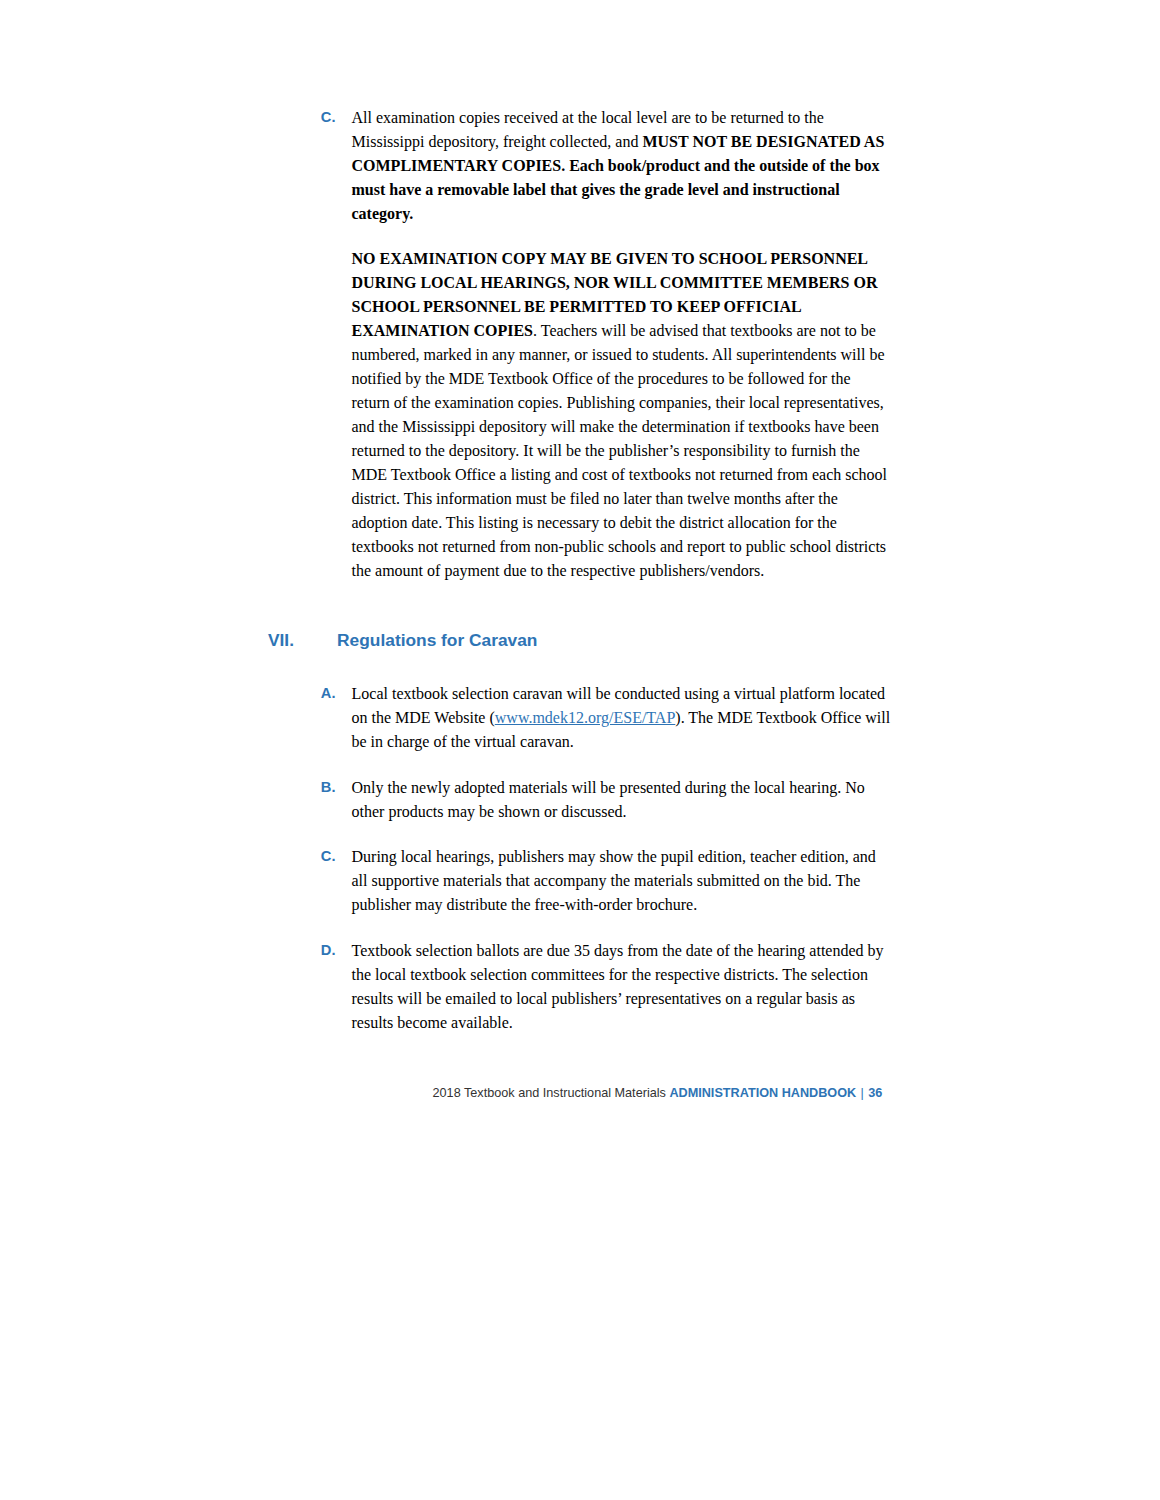C.
All examination copies received at the local level are to be returned to the Mississippi depository, freight collected, and MUST NOT BE DESIGNATED AS COMPLIMENTARY COPIES. Each book/product and the outside of the box must have a removable label that gives the grade level and instructional category.
NO EXAMINATION COPY MAY BE GIVEN TO SCHOOL PERSONNEL DURING LOCAL HEARINGS, NOR WILL COMMITTEE MEMBERS OR SCHOOL PERSONNEL BE PERMITTED TO KEEP OFFICIAL EXAMINATION COPIES. Teachers will be advised that textbooks are not to be numbered, marked in any manner, or issued to students. All superintendents will be notified by the MDE Textbook Office of the procedures to be followed for the return of the examination copies. Publishing companies, their local representatives, and the Mississippi depository will make the determination if textbooks have been returned to the depository. It will be the publisher’s responsibility to furnish the MDE Textbook Office a listing and cost of textbooks not returned from each school district. This information must be filed no later than twelve months after the adoption date. This listing is necessary to debit the district allocation for the textbooks not returned from non-public schools and report to public school districts the amount of payment due to the respective publishers/vendors.
VII.
Regulations for Caravan
A.
Local textbook selection caravan will be conducted using a virtual platform located on the MDE Website (www.mdek12.org/ESE/TAP). The MDE Textbook Office will be in charge of the virtual caravan.
B.
Only the newly adopted materials will be presented during the local hearing. No other products may be shown or discussed.
C.
During local hearings, publishers may show the pupil edition, teacher edition, and all supportive materials that accompany the materials submitted on the bid. The publisher may distribute the free-with-order brochure.
D.
Textbook selection ballots are due 35 days from the date of the hearing attended by the local textbook selection committees for the respective districts. The selection results will be emailed to local publishers’ representatives on a regular basis as results become available.
2018 Textbook and Instructional Materials ADMINISTRATION HANDBOOK|36